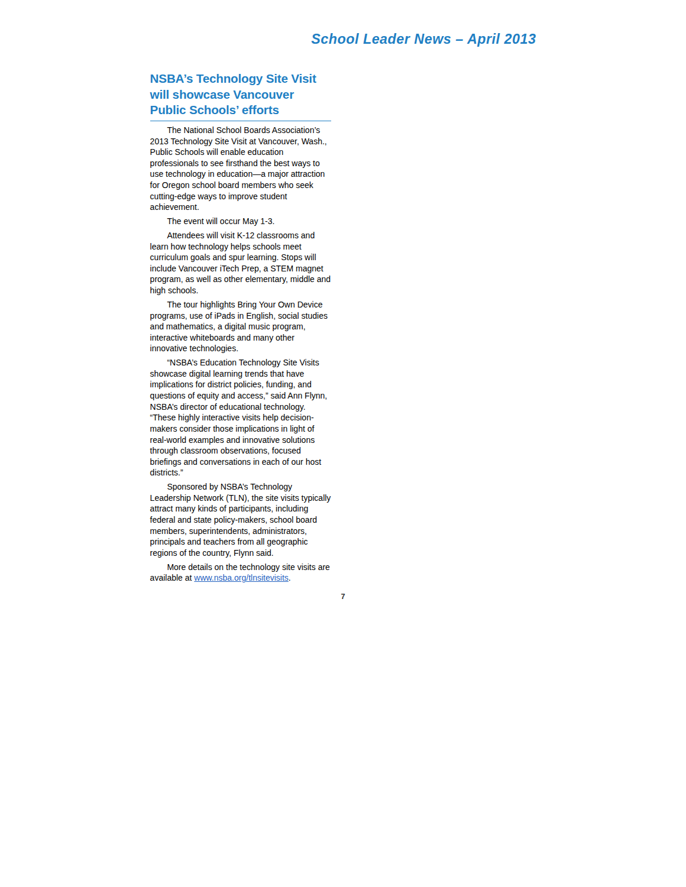School Leader News – April 2013
NSBA’s Technology Site Visit will showcase Vancouver Public Schools’ efforts
The National School Boards Association’s 2013 Technology Site Visit at Vancouver, Wash., Public Schools will enable education professionals to see firsthand the best ways to use technology in education—a major attraction for Oregon school board members who seek cutting-edge ways to improve student achievement.
The event will occur May 1-3.
Attendees will visit K-12 classrooms and learn how technology helps schools meet curriculum goals and spur learning. Stops will include Vancouver iTech Prep, a STEM magnet program, as well as other elementary, middle and high schools.
The tour highlights Bring Your Own Device programs, use of iPads in English, social studies and mathematics, a digital music program, interactive whiteboards and many other innovative technologies.
“NSBA’s Education Technology Site Visits showcase digital learning trends that have implications for district policies, funding, and questions of equity and access,” said Ann Flynn, NSBA’s director of educational technology. “These highly interactive visits help decision-makers consider those implications in light of real-world examples and innovative solutions through classroom observations, focused briefings and conversations in each of our host districts.”
Sponsored by NSBA’s Technology Leadership Network (TLN), the site visits typically attract many kinds of participants, including federal and state policy-makers, school board members, superintendents, administrators, principals and teachers from all geographic regions of the country, Flynn said.
More details on the technology site visits are available at www.nsba.org/tlnsitevisits.
7